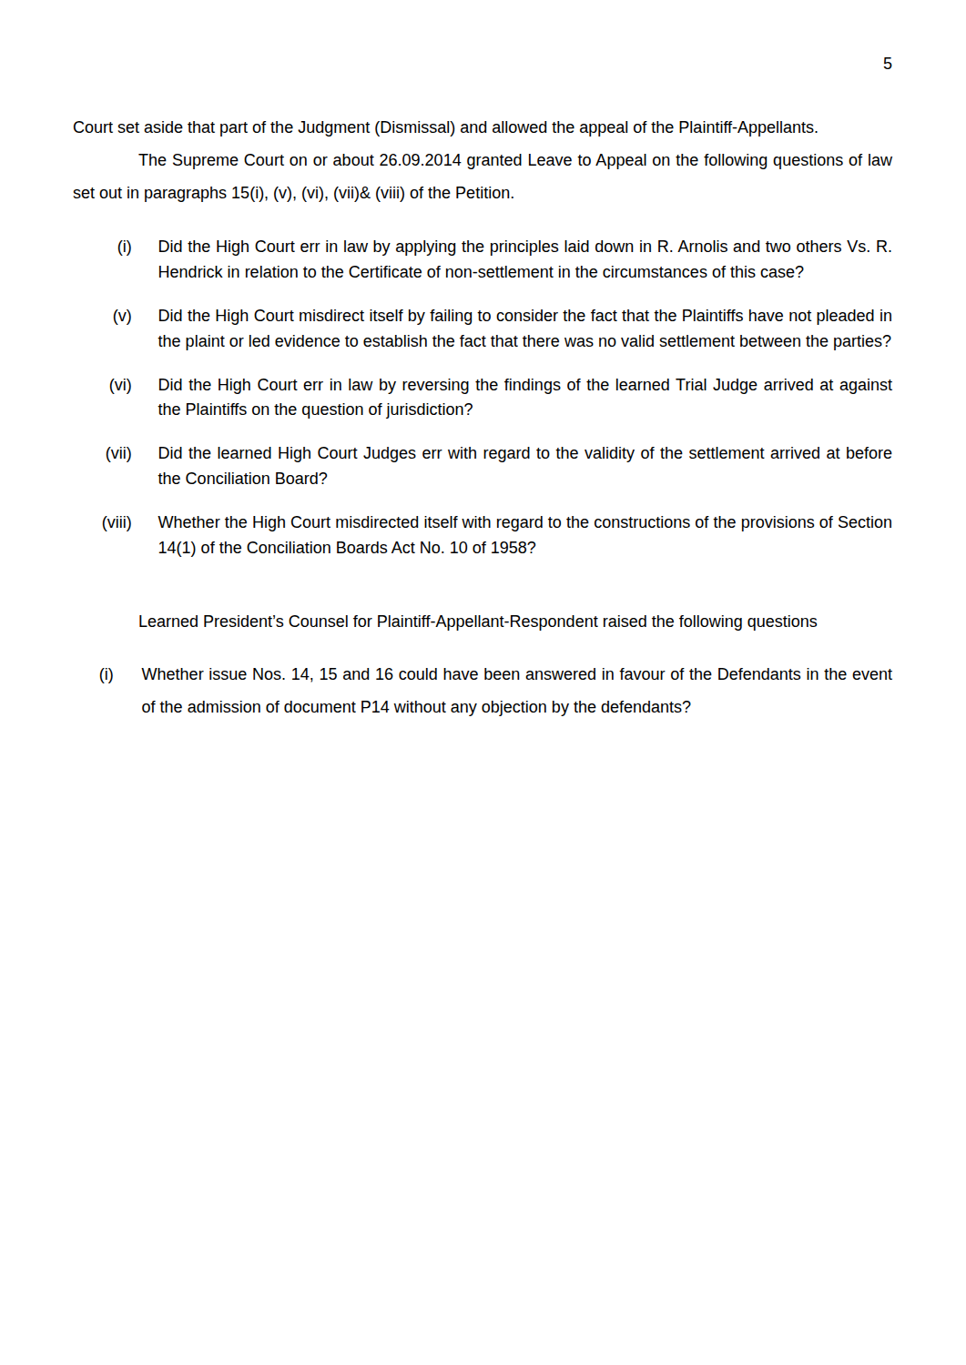5
Court set aside that part of the Judgment (Dismissal) and allowed the appeal of the Plaintiff-Appellants.
The Supreme Court on or about 26.09.2014 granted Leave to Appeal on the following questions of law set out in paragraphs 15(i), (v), (vi), (vii)& (viii) of the Petition.
(i) Did the High Court err in law by applying the principles laid down in R. Arnolis and two others Vs. R. Hendrick in relation to the Certificate of non-settlement in the circumstances of this case?
(v) Did the High Court misdirect itself by failing to consider the fact that the Plaintiffs have not pleaded in the plaint or led evidence to establish the fact that there was no valid settlement between the parties?
(vi) Did the High Court err in law by reversing the findings of the learned Trial Judge arrived at against the Plaintiffs on the question of jurisdiction?
(vii) Did the learned High Court Judges err with regard to the validity of the settlement arrived at before the Conciliation Board?
(viii) Whether the High Court misdirected itself with regard to the constructions of the provisions of Section 14(1) of the Conciliation Boards Act No. 10 of 1958?
Learned President’s Counsel for Plaintiff-Appellant-Respondent raised the following questions
(i) Whether issue Nos. 14, 15 and 16 could have been answered in favour of the Defendants in the event of the admission of document P14 without any objection by the defendants?